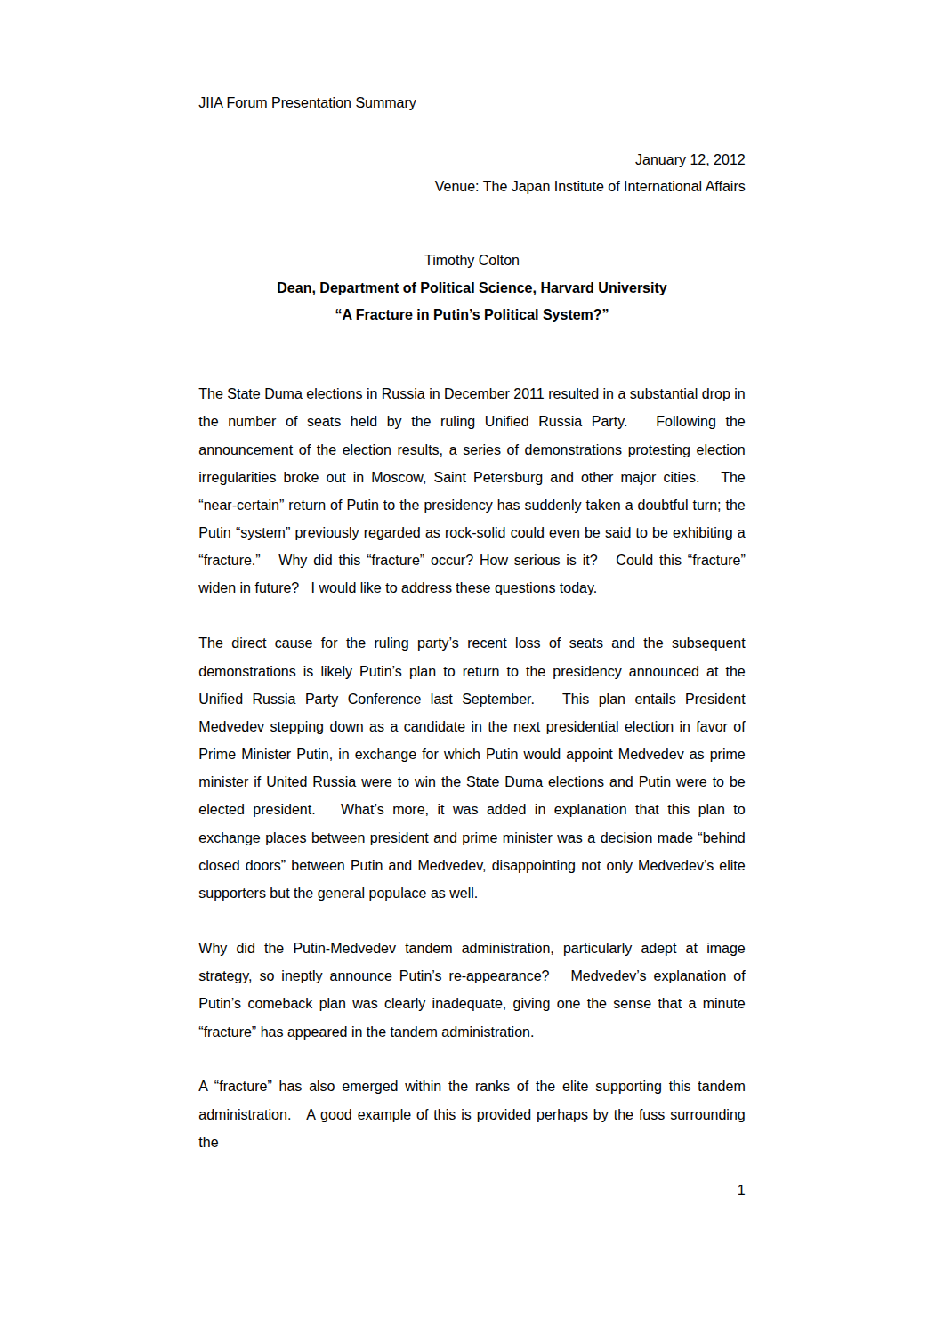JIIA Forum Presentation Summary
January 12, 2012
Venue: The Japan Institute of International Affairs
Timothy Colton
Dean, Department of Political Science, Harvard University
“A Fracture in Putin’s Political System?”
The State Duma elections in Russia in December 2011 resulted in a substantial drop in the number of seats held by the ruling Unified Russia Party. Following the announcement of the election results, a series of demonstrations protesting election irregularities broke out in Moscow, Saint Petersburg and other major cities. The “near-certain” return of Putin to the presidency has suddenly taken a doubtful turn; the Putin “system” previously regarded as rock-solid could even be said to be exhibiting a “fracture.” Why did this “fracture” occur? How serious is it? Could this “fracture” widen in future? I would like to address these questions today.
The direct cause for the ruling party’s recent loss of seats and the subsequent demonstrations is likely Putin’s plan to return to the presidency announced at the Unified Russia Party Conference last September. This plan entails President Medvedev stepping down as a candidate in the next presidential election in favor of Prime Minister Putin, in exchange for which Putin would appoint Medvedev as prime minister if United Russia were to win the State Duma elections and Putin were to be elected president. What’s more, it was added in explanation that this plan to exchange places between president and prime minister was a decision made “behind closed doors” between Putin and Medvedev, disappointing not only Medvedev’s elite supporters but the general populace as well.
Why did the Putin-Medvedev tandem administration, particularly adept at image strategy, so ineptly announce Putin’s re-appearance? Medvedev’s explanation of Putin’s comeback plan was clearly inadequate, giving one the sense that a minute “fracture” has appeared in the tandem administration.
A “fracture” has also emerged within the ranks of the elite supporting this tandem administration. A good example of this is provided perhaps by the fuss surrounding the
1